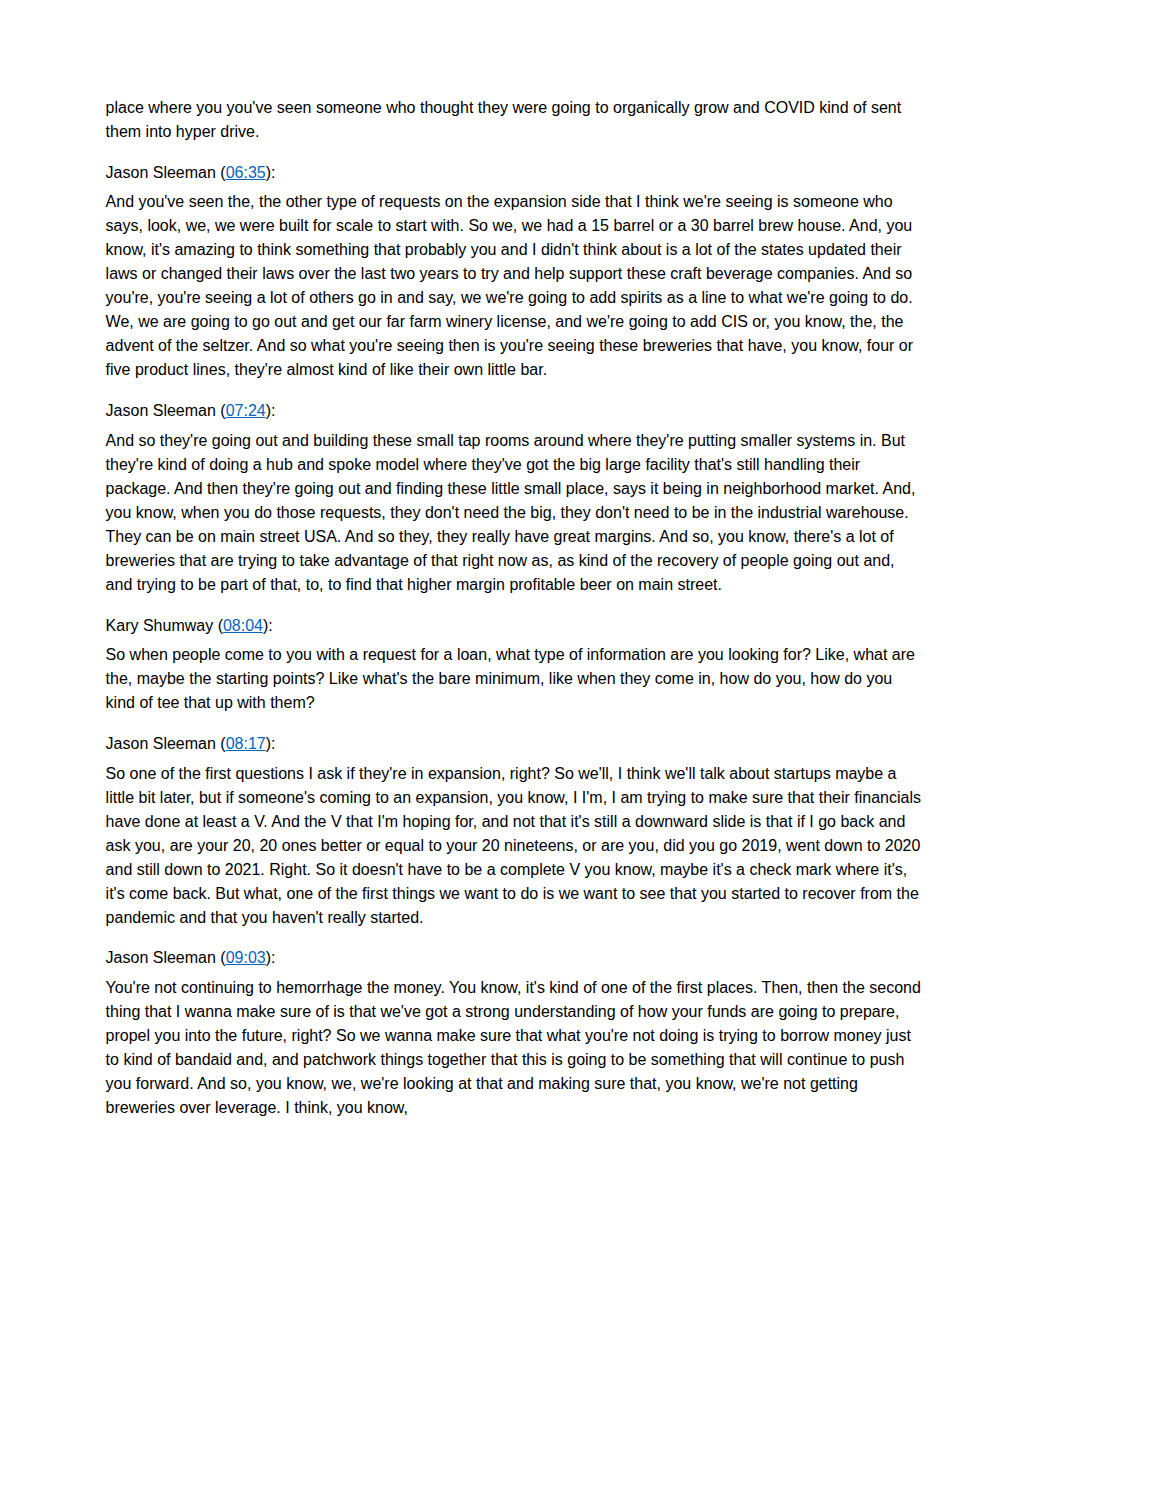place where you you've seen someone who thought they were going to organically grow and COVID kind of sent them into hyper drive.
Jason Sleeman (06:35):
And you've seen the, the other type of requests on the expansion side that I think we're seeing is someone who says, look, we, we were built for scale to start with. So we, we had a 15 barrel or a 30 barrel brew house. And, you know, it's amazing to think something that probably you and I didn't think about is a lot of the states updated their laws or changed their laws over the last two years to try and help support these craft beverage companies. And so you're, you're seeing a lot of others go in and say, we we're going to add spirits as a line to what we're going to do. We, we are going to go out and get our far farm winery license, and we're going to add CIS or, you know, the, the advent of the seltzer. And so what you're seeing then is you're seeing these breweries that have, you know, four or five product lines, they're almost kind of like their own little bar.
Jason Sleeman (07:24):
And so they're going out and building these small tap rooms around where they're putting smaller systems in. But they're kind of doing a hub and spoke model where they've got the big large facility that's still handling their package. And then they're going out and finding these little small place, says it being in neighborhood market. And, you know, when you do those requests, they don't need the big, they don't need to be in the industrial warehouse. They can be on main street USA. And so they, they really have great margins. And so, you know, there's a lot of breweries that are trying to take advantage of that right now as, as kind of the recovery of people going out and, and trying to be part of that, to, to find that higher margin profitable beer on main street.
Kary Shumway (08:04):
So when people come to you with a request for a loan, what type of information are you looking for? Like, what are the, maybe the starting points? Like what's the bare minimum, like when they come in, how do you, how do you kind of tee that up with them?
Jason Sleeman (08:17):
So one of the first questions I ask if they're in expansion, right? So we'll, I think we'll talk about startups maybe a little bit later, but if someone's coming to an expansion, you know, I I'm, I am trying to make sure that their financials have done at least a V. And the V that I'm hoping for, and not that it's still a downward slide is that if I go back and ask you, are your 20, 20 ones better or equal to your 20 nineteens, or are you, did you go 2019, went down to 2020 and still down to 2021. Right. So it doesn't have to be a complete V you know, maybe it's a check mark where it's, it's come back. But what, one of the first things we want to do is we want to see that you started to recover from the pandemic and that you haven't really started.
Jason Sleeman (09:03):
You're not continuing to hemorrhage the money. You know, it's kind of one of the first places. Then, then the second thing that I wanna make sure of is that we've got a strong understanding of how your funds are going to prepare, propel you into the future, right? So we wanna make sure that what you're not doing is trying to borrow money just to kind of bandaid and, and patchwork things together that this is going to be something that will continue to push you forward. And so, you know, we, we're looking at that and making sure that, you know, we're not getting breweries over leverage. I think, you know,